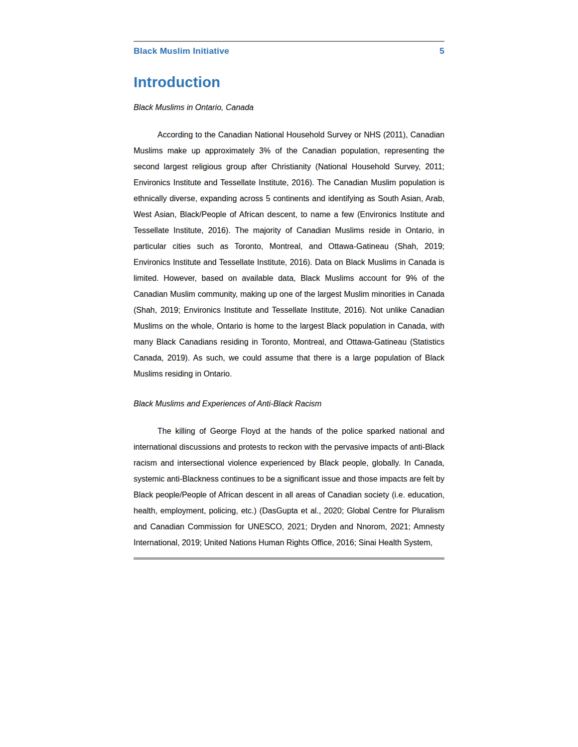Black Muslim Initiative 5
Introduction
Black Muslims in Ontario, Canada
According to the Canadian National Household Survey or NHS (2011), Canadian Muslims make up approximately 3% of the Canadian population, representing the second largest religious group after Christianity (National Household Survey, 2011; Environics Institute and Tessellate Institute, 2016). The Canadian Muslim population is ethnically diverse, expanding across 5 continents and identifying as South Asian, Arab, West Asian, Black/People of African descent, to name a few (Environics Institute and Tessellate Institute, 2016). The majority of Canadian Muslims reside in Ontario, in particular cities such as Toronto, Montreal, and Ottawa-Gatineau (Shah, 2019; Environics Institute and Tessellate Institute, 2016). Data on Black Muslims in Canada is limited. However, based on available data, Black Muslims account for 9% of the Canadian Muslim community, making up one of the largest Muslim minorities in Canada (Shah, 2019; Environics Institute and Tessellate Institute, 2016). Not unlike Canadian Muslims on the whole, Ontario is home to the largest Black population in Canada, with many Black Canadians residing in Toronto, Montreal, and Ottawa-Gatineau (Statistics Canada, 2019). As such, we could assume that there is a large population of Black Muslims residing in Ontario.
Black Muslims and Experiences of Anti-Black Racism
The killing of George Floyd at the hands of the police sparked national and international discussions and protests to reckon with the pervasive impacts of anti-Black racism and intersectional violence experienced by Black people, globally. In Canada, systemic anti-Blackness continues to be a significant issue and those impacts are felt by Black people/People of African descent in all areas of Canadian society (i.e. education, health, employment, policing, etc.) (DasGupta et al., 2020; Global Centre for Pluralism and Canadian Commission for UNESCO, 2021; Dryden and Nnorom, 2021; Amnesty International, 2019; United Nations Human Rights Office, 2016; Sinai Health System,